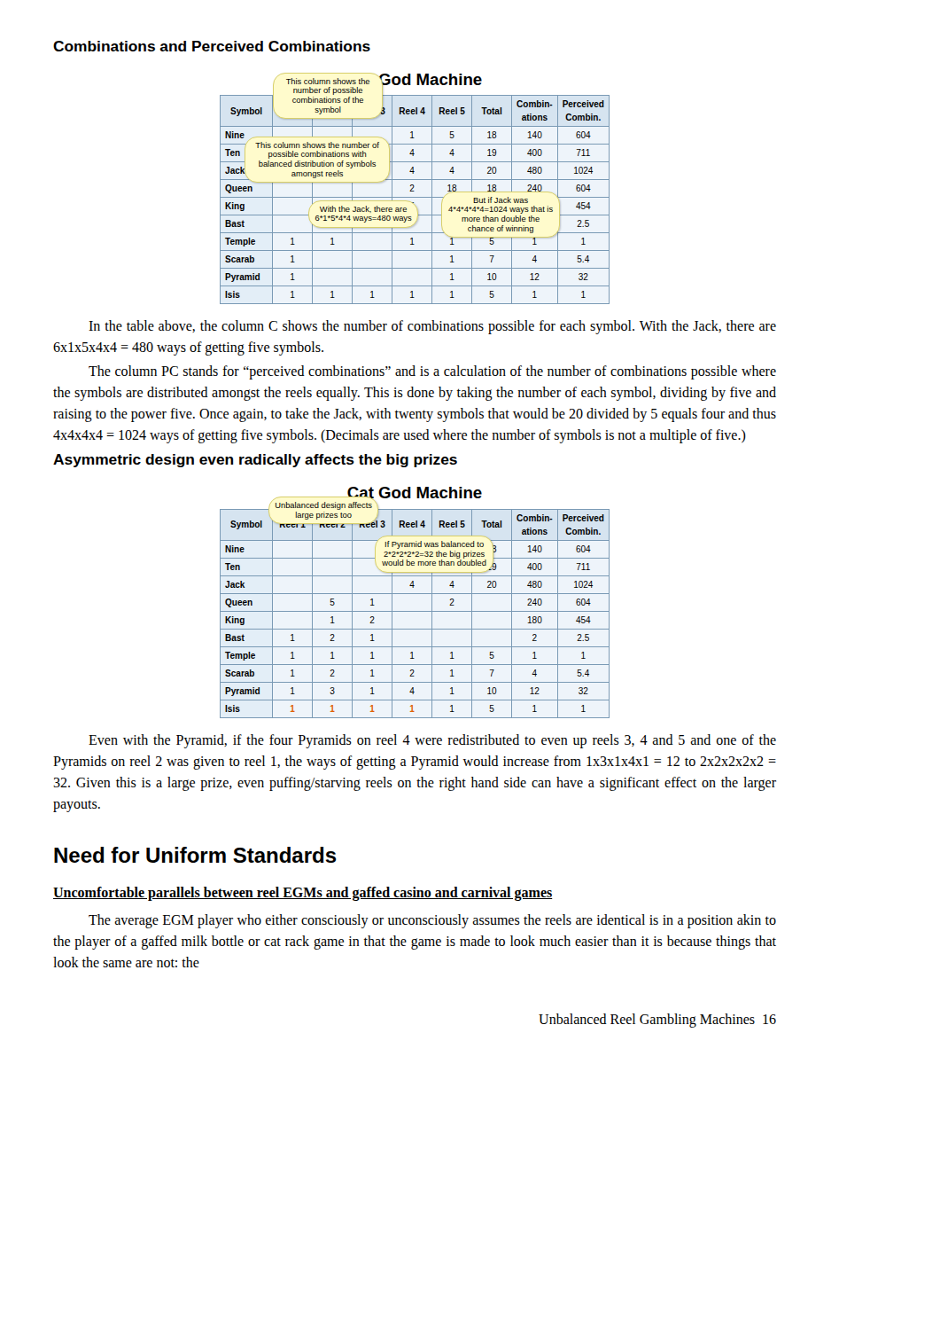Combinations and Perceived Combinations
Cat God Machine
| Symbol | Reel 1 | Reel 2 | Reel 3 | Reel 4 | Reel 5 | Total | Combin- ations | Perceived Combin. |
| --- | --- | --- | --- | --- | --- | --- | --- | --- |
| Nine | | | | 1 | 5 | 18 | 140 | 604 |
| Ten | | | | 4 | 4 | 19 | 400 | 711 |
| Jack | 6 | 1 | 5 | 4 | 4 | 20 | 480 | 1024 |
| Queen | | | | 2 | 18 | 18 | 240 | 604 |
| King | | | | 5 | 17 | 17 | 180 | 454 |
| Bast | | | | | | 6 | 2 | 2.5 |
| Temple | 1 | 1 | | 1 | 1 | 5 | 1 | 1 |
| Scarab | 1 | | | | 1 | 7 | 4 | 5.4 |
| Pyramid | 1 | | | | 1 | 10 | 12 | 32 |
| Isis | 1 | 1 | 1 | 1 | 1 | 5 | 1 | 1 |
This column shows the number of possible combinations of the symbol
This column shows the number of possible combinations with balanced distribution of symbols amongst reels
With the Jack, there are 6*1*5*4*4 ways=480 ways
But if Jack was 4*4*4*4*4=1024 ways that is more than double the chance of winning
In the table above, the column C shows the number of combinations possible for each symbol. With the Jack, there are 6x1x5x4x4 = 480 ways of getting five symbols.
The column PC stands for “perceived combinations” and is a calculation of the number of combinations possible where the symbols are distributed amongst the reels equally. This is done by taking the number of each symbol, dividing by five and raising to the power five. Once again, to take the Jack, with twenty symbols that would be 20 divided by 5 equals four and thus 4x4x4x4 = 1024 ways of getting five symbols. (Decimals are used where the number of symbols is not a multiple of five.)
Asymmetric design even radically affects the big prizes
Cat God Machine
| Symbol | Reel 1 | Reel 2 | Reel 3 | Reel 4 | Reel 5 | Total | Combin- ations | Perceived Combin. |
| --- | --- | --- | --- | --- | --- | --- | --- | --- |
| Nine | | | | 1 | 5 | 18 | 140 | 604 |
| Ten | | | | 4 | 4 | 19 | 400 | 711 |
| Jack | | | | 4 | 4 | 20 | 480 | 1024 |
| Queen | | 5 | 1 | | 2 | | 240 | 604 |
| King | | 1 | 2 | | | | 180 | 454 |
| Bast | 1 | 2 | 1 | | | | 2 | 2.5 |
| Temple | 1 | 1 | 1 | 1 | 1 | 5 | 1 | 1 |
| Scarab | 1 | 2 | 1 | 2 | 1 | 7 | 4 | 5.4 |
| Pyramid | 1 | 3 | 1 | 4 | 1 | 10 | 12 | 32 |
| Isis | 1 | 1 | 1 | 1 | 1 | 5 | 1 | 1 |
Unbalanced design affects large prizes too
If Pyramid was balanced to 2*2*2*2*2=32 the big prizes would be more than doubled
Even with the Pyramid, if the four Pyramids on reel 4 were redistributed to even up reels 3, 4 and 5 and one of the Pyramids on reel 2 was given to reel 1, the ways of getting a Pyramid would increase from 1x3x1x4x1 = 12 to 2x2x2x2x2 = 32. Given this is a large prize, even puffing/starving reels on the right hand side can have a significant effect on the larger payouts.
Need for Uniform Standards
Uncomfortable parallels between reel EGMs and gaffed casino and carnival games
The average EGM player who either consciously or unconsciously assumes the reels are identical is in a position akin to the player of a gaffed milk bottle or cat rack game in that the game is made to look much easier than it is because things that look the same are not: the
Unbalanced Reel Gambling Machines 16